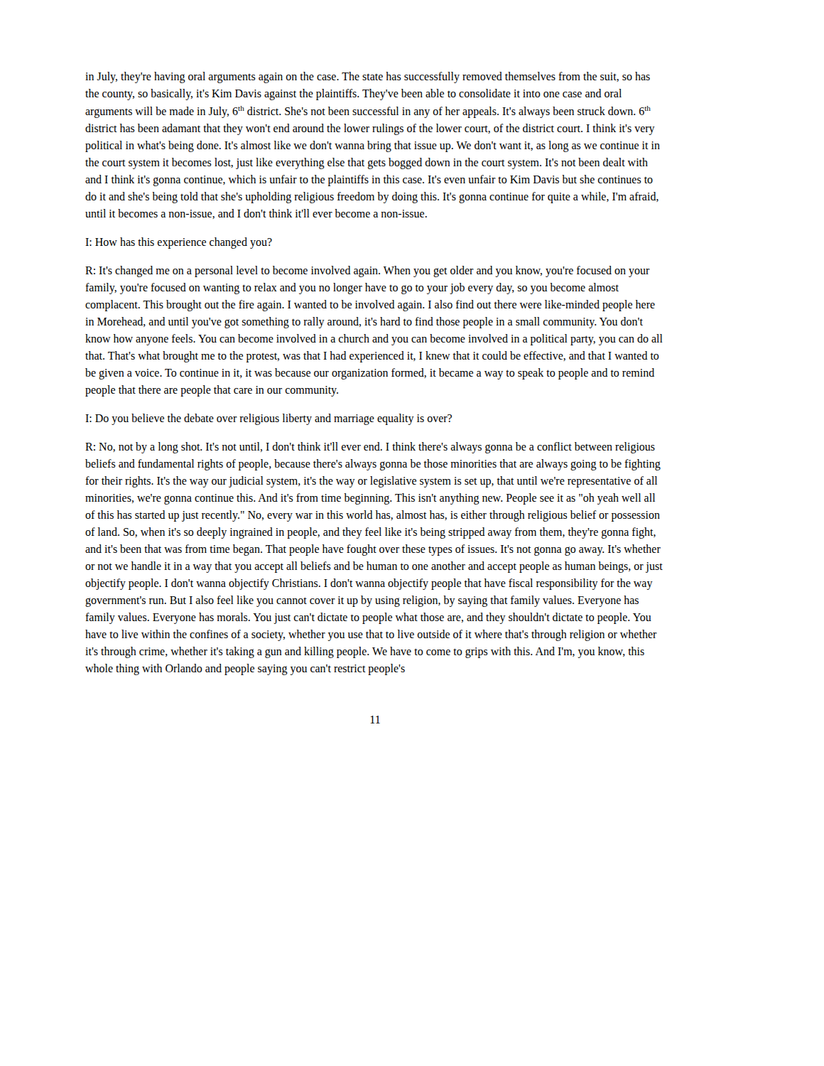in July, they're having oral arguments again on the case. The state has successfully removed themselves from the suit, so has the county, so basically, it's Kim Davis against the plaintiffs. They've been able to consolidate it into one case and oral arguments will be made in July, 6th district. She's not been successful in any of her appeals. It's always been struck down. 6th district has been adamant that they won't end around the lower rulings of the lower court, of the district court. I think it's very political in what's being done. It's almost like we don't wanna bring that issue up. We don't want it, as long as we continue it in the court system it becomes lost, just like everything else that gets bogged down in the court system. It's not been dealt with and I think it's gonna continue, which is unfair to the plaintiffs in this case. It's even unfair to Kim Davis but she continues to do it and she's being told that she's upholding religious freedom by doing this. It's gonna continue for quite a while, I'm afraid, until it becomes a non-issue, and I don't think it'll ever become a non-issue.
I: How has this experience changed you?
R: It's changed me on a personal level to become involved again. When you get older and you know, you're focused on your family, you're focused on wanting to relax and you no longer have to go to your job every day, so you become almost complacent. This brought out the fire again. I wanted to be involved again. I also find out there were like-minded people here in Morehead, and until you've got something to rally around, it's hard to find those people in a small community. You don't know how anyone feels. You can become involved in a church and you can become involved in a political party, you can do all that. That's what brought me to the protest, was that I had experienced it, I knew that it could be effective, and that I wanted to be given a voice. To continue in it, it was because our organization formed, it became a way to speak to people and to remind people that there are people that care in our community.
I: Do you believe the debate over religious liberty and marriage equality is over?
R: No, not by a long shot. It's not until, I don't think it'll ever end. I think there's always gonna be a conflict between religious beliefs and fundamental rights of people, because there's always gonna be those minorities that are always going to be fighting for their rights. It's the way our judicial system, it's the way or legislative system is set up, that until we're representative of all minorities, we're gonna continue this. And it's from time beginning. This isn't anything new. People see it as "oh yeah well all of this has started up just recently." No, every war in this world has, almost has, is either through religious belief or possession of land. So, when it's so deeply ingrained in people, and they feel like it's being stripped away from them, they're gonna fight, and it's been that was from time began. That people have fought over these types of issues. It's not gonna go away. It's whether or not we handle it in a way that you accept all beliefs and be human to one another and accept people as human beings, or just objectify people. I don't wanna objectify Christians. I don't wanna objectify people that have fiscal responsibility for the way government's run. But I also feel like you cannot cover it up by using religion, by saying that family values. Everyone has family values. Everyone has morals. You just can't dictate to people what those are, and they shouldn't dictate to people. You have to live within the confines of a society, whether you use that to live outside of it where that's through religion or whether it's through crime, whether it's taking a gun and killing people. We have to come to grips with this. And I'm, you know, this whole thing with Orlando and people saying you can't restrict people's
11